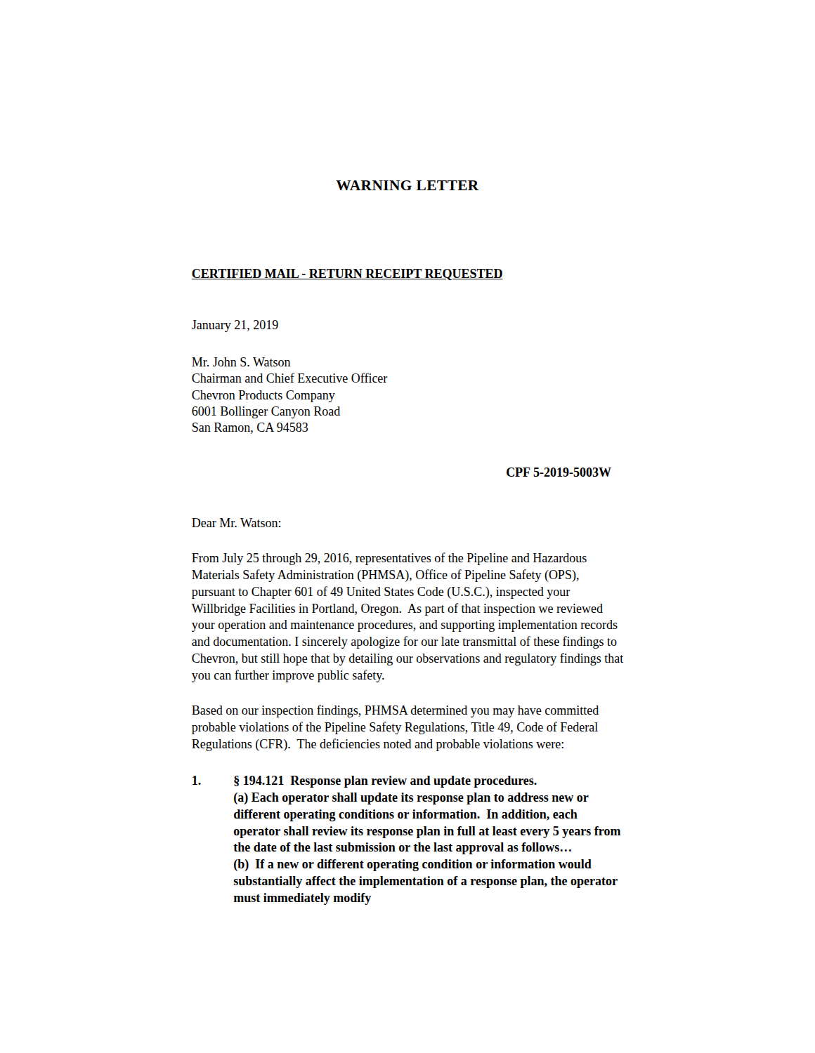WARNING LETTER
CERTIFIED MAIL - RETURN RECEIPT REQUESTED
January 21, 2019
Mr. John S. Watson
Chairman and Chief Executive Officer
Chevron Products Company
6001 Bollinger Canyon Road
San Ramon, CA 94583
CPF 5-2019-5003W
Dear Mr. Watson:
From July 25 through 29, 2016, representatives of the Pipeline and Hazardous Materials Safety Administration (PHMSA), Office of Pipeline Safety (OPS), pursuant to Chapter 601 of 49 United States Code (U.S.C.), inspected your Willbridge Facilities in Portland, Oregon. As part of that inspection we reviewed your operation and maintenance procedures, and supporting implementation records and documentation. I sincerely apologize for our late transmittal of these findings to Chevron, but still hope that by detailing our observations and regulatory findings that you can further improve public safety.
Based on our inspection findings, PHMSA determined you may have committed probable violations of the Pipeline Safety Regulations, Title 49, Code of Federal Regulations (CFR). The deficiencies noted and probable violations were:
1.
§ 194.121 Response plan review and update procedures.
(a) Each operator shall update its response plan to address new or different operating conditions or information. In addition, each operator shall review its response plan in full at least every 5 years from the date of the last submission or the last approval as follows…
(b) If a new or different operating condition or information would substantially affect the implementation of a response plan, the operator must immediately modify